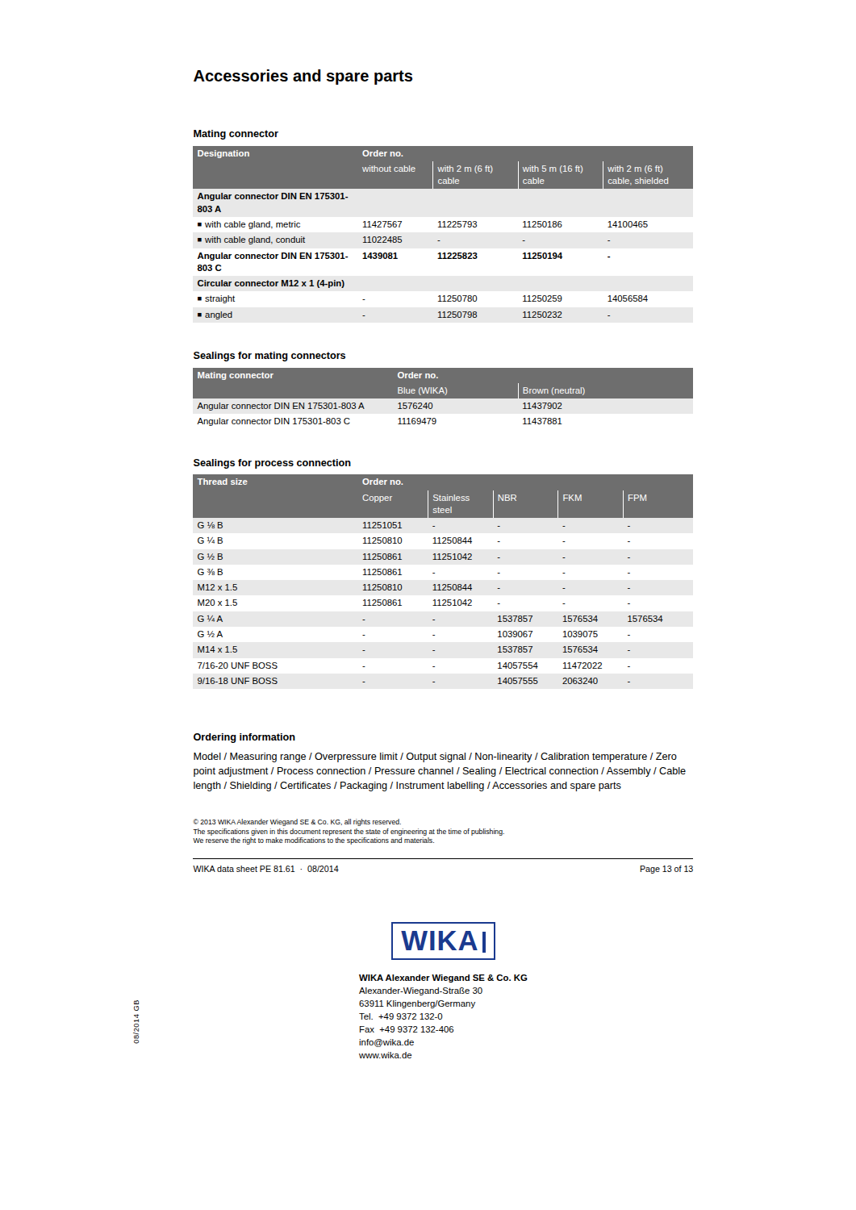Accessories and spare parts
Mating connector
| Designation | Order no. |
| --- | --- |
| without cable | with 2 m (6 ft) cable | with 5 m (16 ft) cable | with 2 m (6 ft) cable, shielded |
| Angular connector DIN EN 175301-803 A | | | | |
| with cable gland, metric | 11427567 | 11225793 | 11250186 | 14100465 |
| with cable gland, conduit | 11022485 | - | - | - |
| Angular connector DIN EN 175301-803 C | 1439081 | 11225823 | 11250194 | - |
| Circular connector M12 x 1 (4-pin) | | | | |
| straight | - | 11250780 | 11250259 | 14056584 |
| angled | - | 11250798 | 11250232 | - |
Sealings for mating connectors
| Mating connector | Order no. |
| --- | --- |
| Blue (WIKA) | Brown (neutral) |
| Angular connector DIN EN 175301-803 A | 1576240 | 11437902 |
| Angular connector DIN 175301-803 C | 11169479 | 11437881 |
Sealings for process connection
| Thread size | Order no. |
| --- | --- |
| Copper | Stainless steel | NBR | FKM | FPM |
| G ⅛ B | 11251051 | - | - | - | - |
| G ¼ B | 11250810 | 11250844 | - | - | - |
| G ½ B | 11250861 | 11251042 | - | - | - |
| G ⅜ B | 11250861 | - | - | - | - |
| M12 x 1.5 | 11250810 | 11250844 | - | - | - |
| M20 x 1.5 | 11250861 | 11251042 | - | - | - |
| G ¼ A | - | - | 1537857 | 1576534 | 1576534 |
| G ½ A | - | - | 1039067 | 1039075 | - |
| M14 x 1.5 | - | - | 1537857 | 1576534 | - |
| 7/16-20 UNF BOSS | - | - | 14057554 | 11472022 | - |
| 9/16-18 UNF BOSS | - | - | 14057555 | 2063240 | - |
Ordering information
Model / Measuring range / Overpressure limit / Output signal / Non-linearity / Calibration temperature / Zero point adjustment / Process connection / Pressure channel / Sealing / Electrical connection / Assembly / Cable length / Shielding / Certificates / Packaging / Instrument labelling / Accessories and spare parts
© 2013 WIKA Alexander Wiegand SE & Co. KG, all rights reserved.
The specifications given in this document represent the state of engineering at the time of publishing.
We reserve the right to make modifications to the specifications and materials.
WIKA data sheet PE 81.61 · 08/2014 Page 13 of 13
08/2014 GB
WIKA
WIKA Alexander Wiegand SE & Co. KG
Alexander-Wiegand-Straße 30
63911 Klingenberg/Germany
Tel. +49 9372 132-0
Fax +49 9372 132-406
info@wika.de
www.wika.de